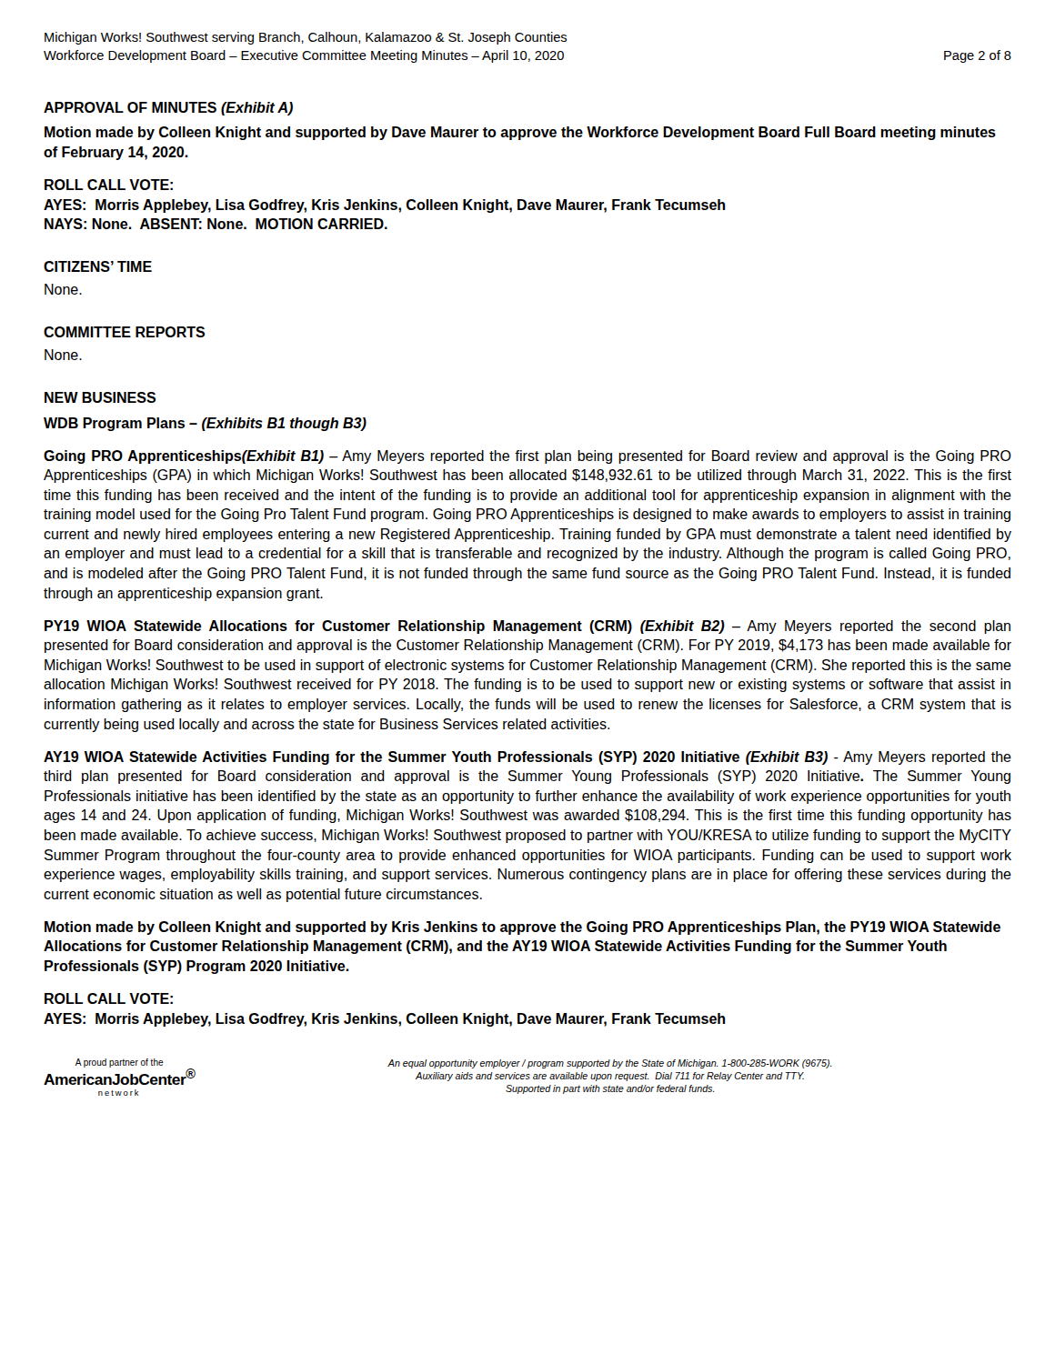Michigan Works! Southwest serving Branch, Calhoun, Kalamazoo & St. Joseph Counties Workforce Development Board – Executive Committee Meeting Minutes – April 10, 2020 Page 2 of 8
APPROVAL OF MINUTES (Exhibit A)
Motion made by Colleen Knight and supported by Dave Maurer to approve the Workforce Development Board Full Board meeting minutes of February 14, 2020.
ROLL CALL VOTE:
AYES: Morris Applebey, Lisa Godfrey, Kris Jenkins, Colleen Knight, Dave Maurer, Frank Tecumseh
NAYS: None. ABSENT: None. MOTION CARRIED.
CITIZENS’ TIME
None.
COMMITTEE REPORTS
None.
NEW BUSINESS
WDB Program Plans – (Exhibits B1 though B3)
Going PRO Apprenticeships(Exhibit B1) – Amy Meyers reported the first plan being presented for Board review and approval is the Going PRO Apprenticeships (GPA) in which Michigan Works! Southwest has been allocated $148,932.61 to be utilized through March 31, 2022. This is the first time this funding has been received and the intent of the funding is to provide an additional tool for apprenticeship expansion in alignment with the training model used for the Going Pro Talent Fund program. Going PRO Apprenticeships is designed to make awards to employers to assist in training current and newly hired employees entering a new Registered Apprenticeship. Training funded by GPA must demonstrate a talent need identified by an employer and must lead to a credential for a skill that is transferable and recognized by the industry. Although the program is called Going PRO, and is modeled after the Going PRO Talent Fund, it is not funded through the same fund source as the Going PRO Talent Fund. Instead, it is funded through an apprenticeship expansion grant.
PY19 WIOA Statewide Allocations for Customer Relationship Management (CRM) (Exhibit B2) – Amy Meyers reported the second plan presented for Board consideration and approval is the Customer Relationship Management (CRM). For PY 2019, $4,173 has been made available for Michigan Works! Southwest to be used in support of electronic systems for Customer Relationship Management (CRM). She reported this is the same allocation Michigan Works! Southwest received for PY 2018. The funding is to be used to support new or existing systems or software that assist in information gathering as it relates to employer services. Locally, the funds will be used to renew the licenses for Salesforce, a CRM system that is currently being used locally and across the state for Business Services related activities.
AY19 WIOA Statewide Activities Funding for the Summer Youth Professionals (SYP) 2020 Initiative (Exhibit B3) - Amy Meyers reported the third plan presented for Board consideration and approval is the Summer Young Professionals (SYP) 2020 Initiative. The Summer Young Professionals initiative has been identified by the state as an opportunity to further enhance the availability of work experience opportunities for youth ages 14 and 24. Upon application of funding, Michigan Works! Southwest was awarded $108,294. This is the first time this funding opportunity has been made available. To achieve success, Michigan Works! Southwest proposed to partner with YOU/KRESA to utilize funding to support the MyCITY Summer Program throughout the four-county area to provide enhanced opportunities for WIOA participants. Funding can be used to support work experience wages, employability skills training, and support services. Numerous contingency plans are in place for offering these services during the current economic situation as well as potential future circumstances.
Motion made by Colleen Knight and supported by Kris Jenkins to approve the Going PRO Apprenticeships Plan, the PY19 WIOA Statewide Allocations for Customer Relationship Management (CRM), and the AY19 WIOA Statewide Activities Funding for the Summer Youth Professionals (SYP) Program 2020 Initiative.
ROLL CALL VOTE:
AYES: Morris Applebey, Lisa Godfrey, Kris Jenkins, Colleen Knight, Dave Maurer, Frank Tecumseh
A proud partner of the
AmericanJobCenter®
network
An equal opportunity employer / program supported by the State of Michigan. 1-800-285-WORK (9675).
Auxiliary aids and services are available upon request. Dial 711 for Relay Center and TTY.
Supported in part with state and/or federal funds.